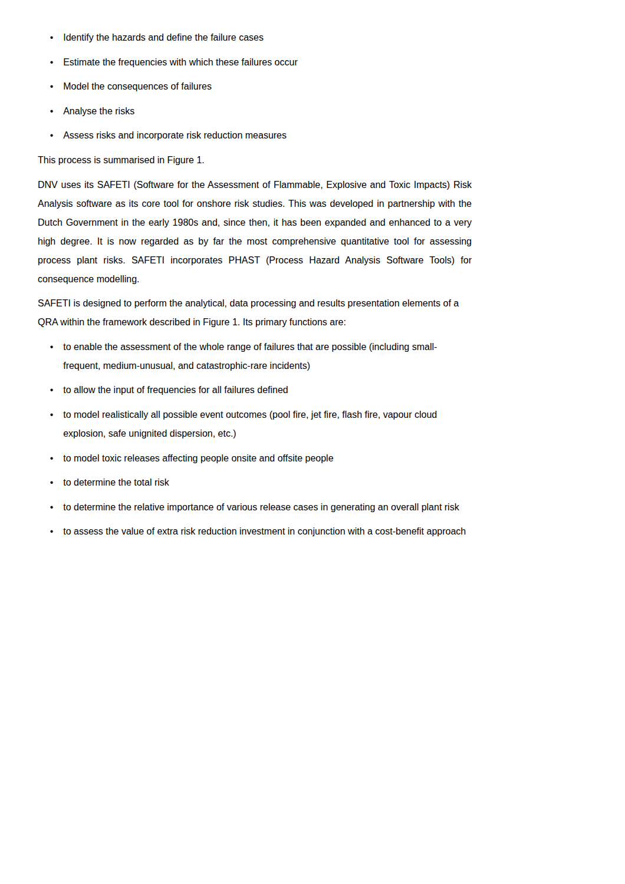Identify the hazards and define the failure cases
Estimate the frequencies with which these failures occur
Model the consequences of failures
Analyse the risks
Assess risks and incorporate risk reduction measures
This process is summarised in Figure 1.
DNV uses its SAFETI (Software for the Assessment of Flammable, Explosive and Toxic Impacts) Risk Analysis software as its core tool for onshore risk studies. This was developed in partnership with the Dutch Government in the early 1980s and, since then, it has been expanded and enhanced to a very high degree. It is now regarded as by far the most comprehensive quantitative tool for assessing process plant risks. SAFETI incorporates PHAST (Process Hazard Analysis Software Tools) for consequence modelling.
SAFETI is designed to perform the analytical, data processing and results presentation elements of a QRA within the framework described in Figure 1. Its primary functions are:
to enable the assessment of the whole range of failures that are possible (including small-frequent, medium-unusual, and catastrophic-rare incidents)
to allow the input of frequencies for all failures defined
to model realistically all possible event outcomes (pool fire, jet fire, flash fire, vapour cloud explosion, safe unignited dispersion, etc.)
to model toxic releases affecting people onsite and offsite people
to determine the total risk
to determine the relative importance of various release cases in generating an overall plant risk
to assess the value of extra risk reduction investment in conjunction with a cost-benefit approach